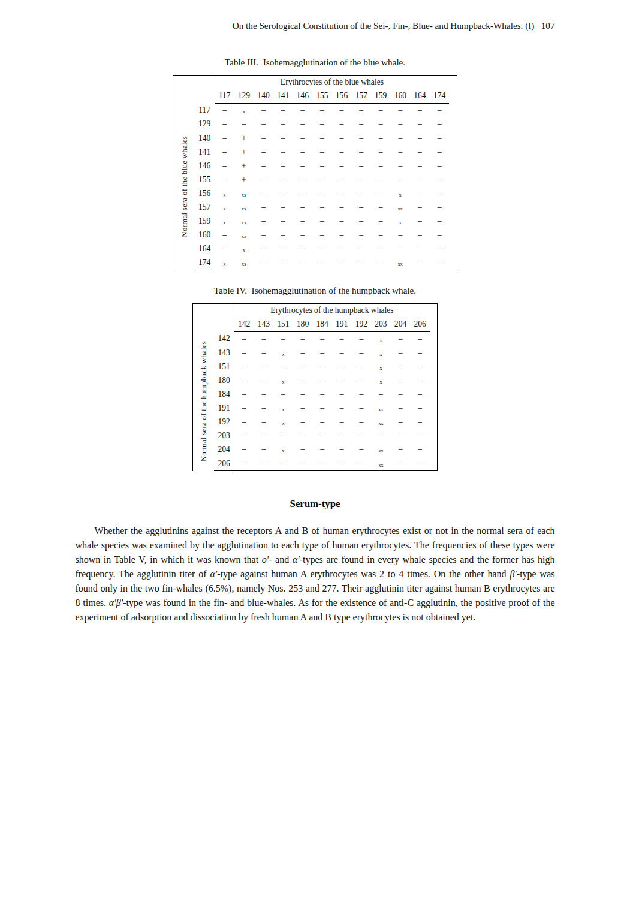On the Serological Constitution of the Sei-, Fin-, Blue- and Humpback-Whales. (I) 107
Table III. Isohemagglutination of the blue whale.
| | | Erythrocytes of the blue whales | |
| | | 117 | 129 | 140 | 141 | 146 | 155 | 156 | 157 | 159 | 160 | 164 | 174 | |
| Normal sera of the blue whales | 117 | – | ₓ | – | – | – | – | – | – | – | – | – | – | |
| 129 | – | – | – | – | – | – | – | – | – | – | – | – | |
| 140 | – | + | – | – | – | – | – | – | – | – | – | – | |
| 141 | – | + | – | – | – | – | – | – | – | – | – | – | |
| 146 | – | + | – | – | – | – | – | – | – | – | – | – | |
| 155 | – | + | – | – | – | – | – | – | – | – | – | – | |
| 156 | ₓ | ₓₓ | – | – | – | – | – | – | – | ₓ | – | – | |
| 157 | ₓ | ₓₓ | – | – | – | – | – | – | – | ₓₓ | – | – | |
| 159 | ₓ | ₓₓ | – | – | – | – | – | – | – | ₓ | – | – | |
| 160 | – | ₓₓ | – | – | – | – | – | – | – | – | – | – | |
| 164 | – | ₓ | – | – | – | – | – | – | – | – | – | – | |
| 174 | ₓ | ₓₓ | – | – | – | – | – | – | – | ₓₓ | – | – | |
Table IV. Isohemagglutination of the humpback whale.
| | | Erythrocytes of the humpback whales | |
| | | 142 | 143 | 151 | 180 | 184 | 191 | 192 | 203 | 204 | 206 | |
| Normal sera of the humpback whales | 142 | – | – | – | – | – | – | – | ₓ | – | – | |
| 143 | – | – | ₓ | – | – | – | – | ₓ | – | – | |
| 151 | – | – | – | – | – | – | – | ₓ | – | – | |
| 180 | – | – | ₓ | – | – | – | – | ₓ | – | – | |
| 184 | – | – | – | – | – | – | – | – | – | – | |
| 191 | – | – | ₓ | – | – | – | – | ₓₓ | – | – | |
| 192 | – | – | ₓ | – | – | – | – | ₓₓ | – | – | |
| 203 | – | – | – | – | – | – | – | – | – | – | |
| 204 | – | – | ₓ | – | – | – | – | ₓₓ | – | – | |
| 206 | – | – | – | – | – | – | – | ₓₓ | – | – | |
Serum‑type
Whether the agglutinins against the receptors A and B of human erythrocytes exist or not in the normal sera of each whale species was examined by the agglutination to each type of human erythrocytes. The frequencies of these types were shown in Table V, in which it was known that o′- and α′-types are found in every whale species and the former has high frequency. The agglutinin titer of α′-type against human A erythrocytes was 2 to 4 times. On the other hand β′-type was found only in the two fin-whales (6.5%), namely Nos. 253 and 277. Their agglutinin titer against human B erythrocytes are 8 times. α′β′-type was found in the fin- and blue-whales. As for the existence of anti-C agglutinin, the positive proof of the experiment of adsorption and dissociation by fresh human A and B type erythrocytes is not obtained yet.